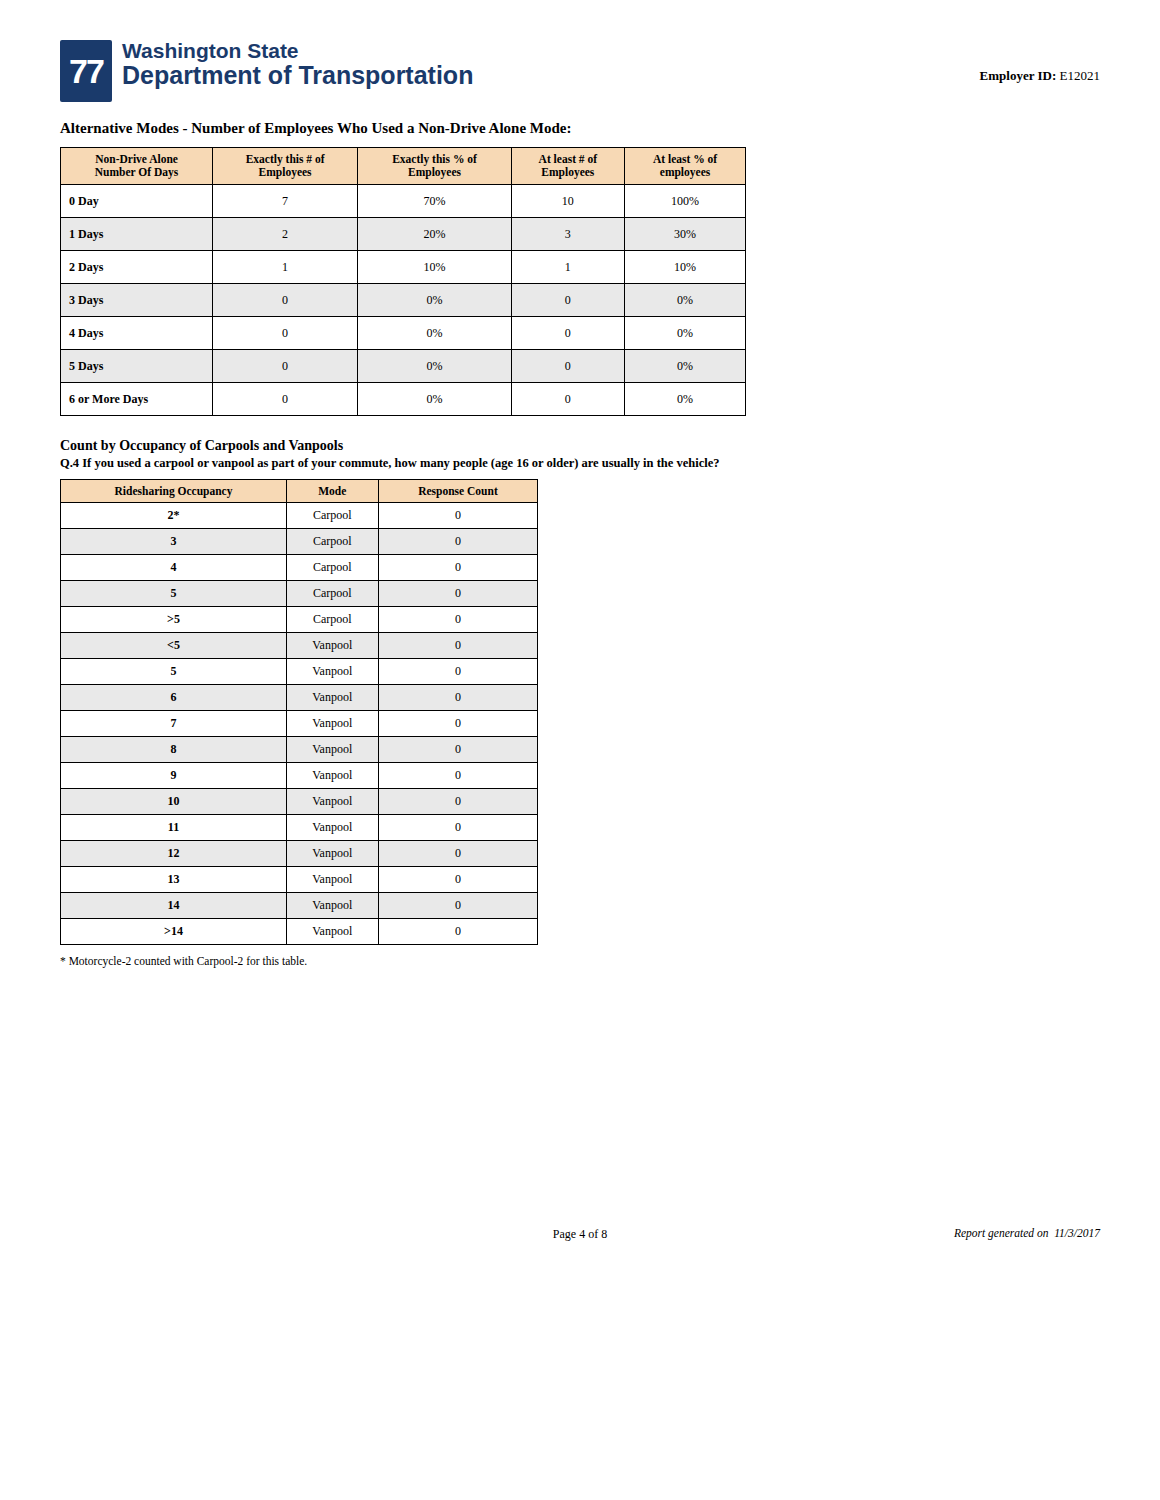77
Washington State
Department of Transportation
Employer ID: E12021
Alternative Modes - Number of Employees Who Used a Non-Drive Alone Mode:
| Non-Drive Alone Number Of Days | Exactly this # of Employees | Exactly this % of Employees | At least # of Employees | At least % of employees |
| --- | --- | --- | --- | --- |
| 0 Day | 7 | 70% | 10 | 100% |
| 1 Days | 2 | 20% | 3 | 30% |
| 2 Days | 1 | 10% | 1 | 10% |
| 3 Days | 0 | 0% | 0 | 0% |
| 4 Days | 0 | 0% | 0 | 0% |
| 5 Days | 0 | 0% | 0 | 0% |
| 6 or More Days | 0 | 0% | 0 | 0% |
Count by Occupancy of Carpools and Vanpools
Q.4 If you used a carpool or vanpool as part of your commute, how many people (age 16 or older) are usually in the vehicle?
| Ridesharing Occupancy | Mode | Response Count |
| --- | --- | --- |
| 2* | Carpool | 0 |
| 3 | Carpool | 0 |
| 4 | Carpool | 0 |
| 5 | Carpool | 0 |
| >5 | Carpool | 0 |
| <5 | Vanpool | 0 |
| 5 | Vanpool | 0 |
| 6 | Vanpool | 0 |
| 7 | Vanpool | 0 |
| 8 | Vanpool | 0 |
| 9 | Vanpool | 0 |
| 10 | Vanpool | 0 |
| 11 | Vanpool | 0 |
| 12 | Vanpool | 0 |
| 13 | Vanpool | 0 |
| 14 | Vanpool | 0 |
| >14 | Vanpool | 0 |
* Motorcycle-2 counted with Carpool-2 for this table.
Page 4 of 8 Report generated on 11/3/2017